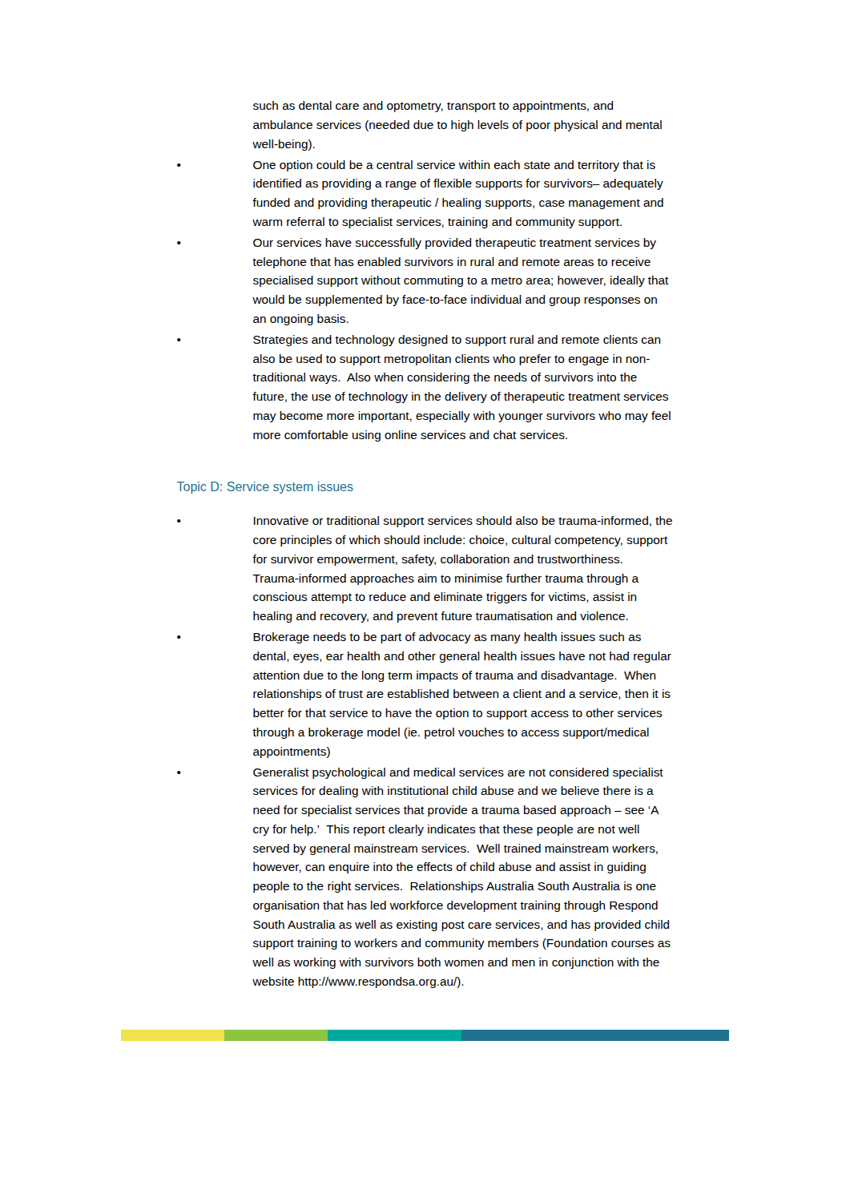such as dental care and optometry, transport to appointments, and ambulance services (needed due to high levels of poor physical and mental well-being).
One option could be a central service within each state and territory that is identified as providing a range of flexible supports for survivors– adequately funded and providing therapeutic / healing supports, case management and warm referral to specialist services, training and community support.
Our services have successfully provided therapeutic treatment services by telephone that has enabled survivors in rural and remote areas to receive specialised support without commuting to a metro area; however, ideally that would be supplemented by face-to-face individual and group responses on an ongoing basis.
Strategies and technology designed to support rural and remote clients can also be used to support metropolitan clients who prefer to engage in non-traditional ways. Also when considering the needs of survivors into the future, the use of technology in the delivery of therapeutic treatment services may become more important, especially with younger survivors who may feel more comfortable using online services and chat services.
Topic D: Service system issues
Innovative or traditional support services should also be trauma-informed, the core principles of which should include: choice, cultural competency, support for survivor empowerment, safety, collaboration and trustworthiness. Trauma-informed approaches aim to minimise further trauma through a conscious attempt to reduce and eliminate triggers for victims, assist in healing and recovery, and prevent future traumatisation and violence.
Brokerage needs to be part of advocacy as many health issues such as dental, eyes, ear health and other general health issues have not had regular attention due to the long term impacts of trauma and disadvantage. When relationships of trust are established between a client and a service, then it is better for that service to have the option to support access to other services through a brokerage model (ie. petrol vouches to access support/medical appointments)
Generalist psychological and medical services are not considered specialist services for dealing with institutional child abuse and we believe there is a need for specialist services that provide a trauma based approach – see ‘A cry for help.’ This report clearly indicates that these people are not well served by general mainstream services. Well trained mainstream workers, however, can enquire into the effects of child abuse and assist in guiding people to the right services. Relationships Australia South Australia is one organisation that has led workforce development training through Respond South Australia as well as existing post care services, and has provided child support training to workers and community members (Foundation courses as well as working with survivors both women and men in conjunction with the website http://www.respondsa.org.au/).